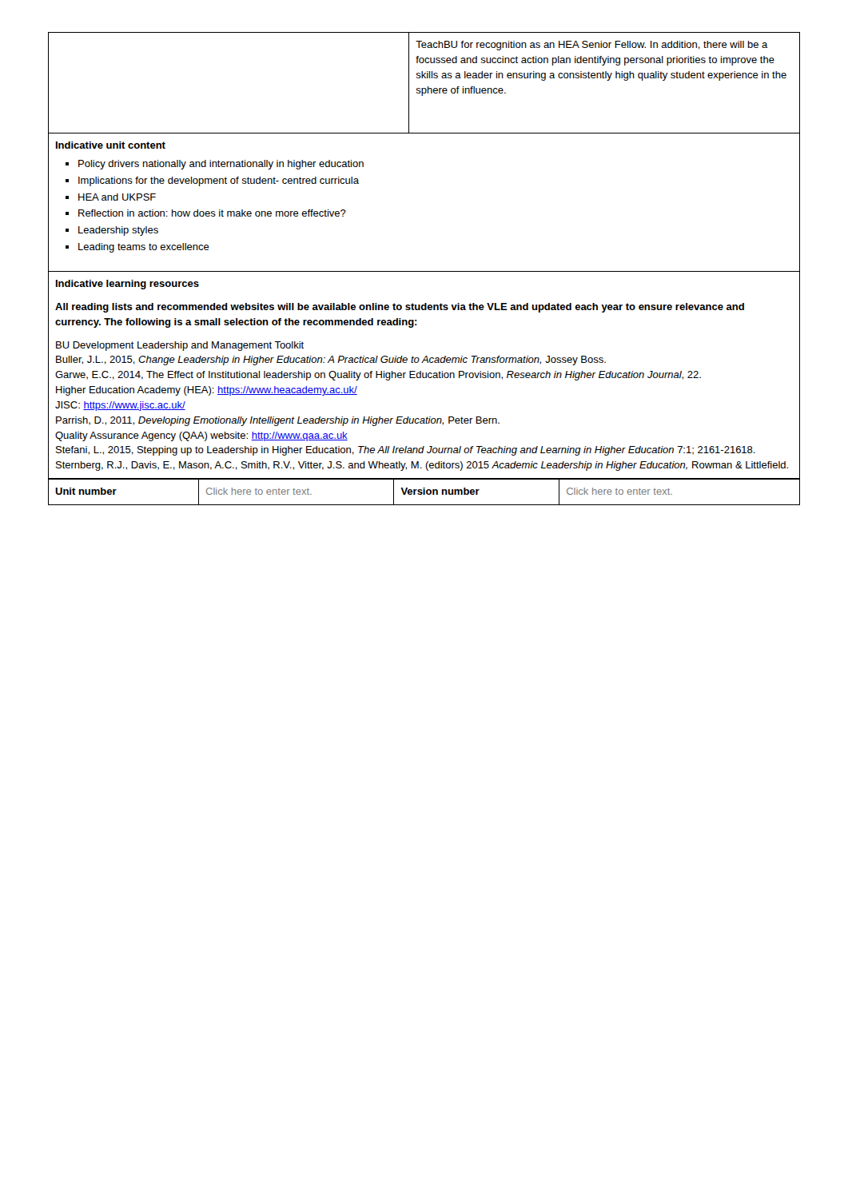| | TeachBU for recognition as an HEA Senior Fellow. In addition, there will be a focussed and succinct action plan identifying personal priorities to improve the skills as a leader in ensuring a consistently high quality student experience in the sphere of influence. |
| Indicative unit content Policy drivers nationally and internationally in higher education Implications for the development of student- centred curricula HEA and UKPSF Reflection in action: how does it make one more effective? Leadership styles Leading teams to excellence |
| Indicative learning resources All reading lists and recommended websites will be available online to students via the VLE and updated each year to ensure relevance and currency. The following is a small selection of the recommended reading: BU Development Leadership and Management Toolkit Buller, J.L., 2015, Change Leadership in Higher Education: A Practical Guide to Academic Transformation, Jossey Boss. Garwe, E.C., 2014, The Effect of Institutional leadership on Quality of Higher Education Provision, Research in Higher Education Journal , 22. Higher Education Academy (HEA): https://www.heacademy.ac.uk/ JISC: https://www.jisc.ac.uk/ Parrish, D., 2011, Developing Emotionally Intelligent Leadership in Higher Education, Peter Bern. Quality Assurance Agency (QAA) website: http://www.qaa.ac.uk Stefani, L., 2015, Stepping up to Leadership in Higher Education, The All Ireland Journal of Teaching and Learning in Higher Education 7:1; 2161-21618. Sternberg, R.J., Davis, E., Mason, A.C., Smith, R.V., Vitter, J.S. and Wheatly, M. (editors) 2015 Academic Leadership in Higher Education, Rowman & Littlefield. |
| Unit number | Click here to enter text. | Version number | Click here to enter text. |